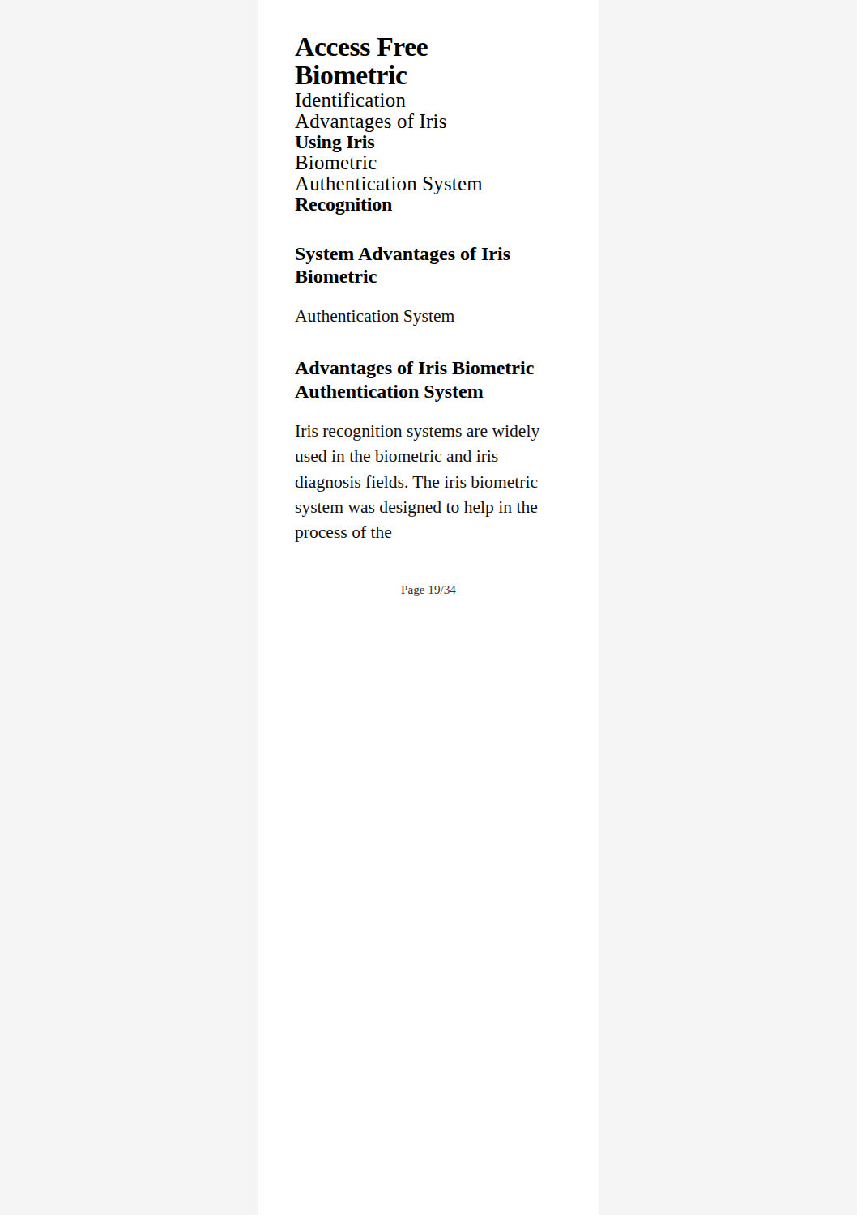Access Free
Biometric
Identification
Advantages of Iris
Using Iris
Biometric
Authentication System
Recognition
System Advantages of Iris Biometric
Authentication System
Advantages of Iris Biometric Authentication System
Iris recognition systems are widely used in the biometric and iris diagnosis fields. The iris biometric system was designed to help in the process of the
Page 19/34